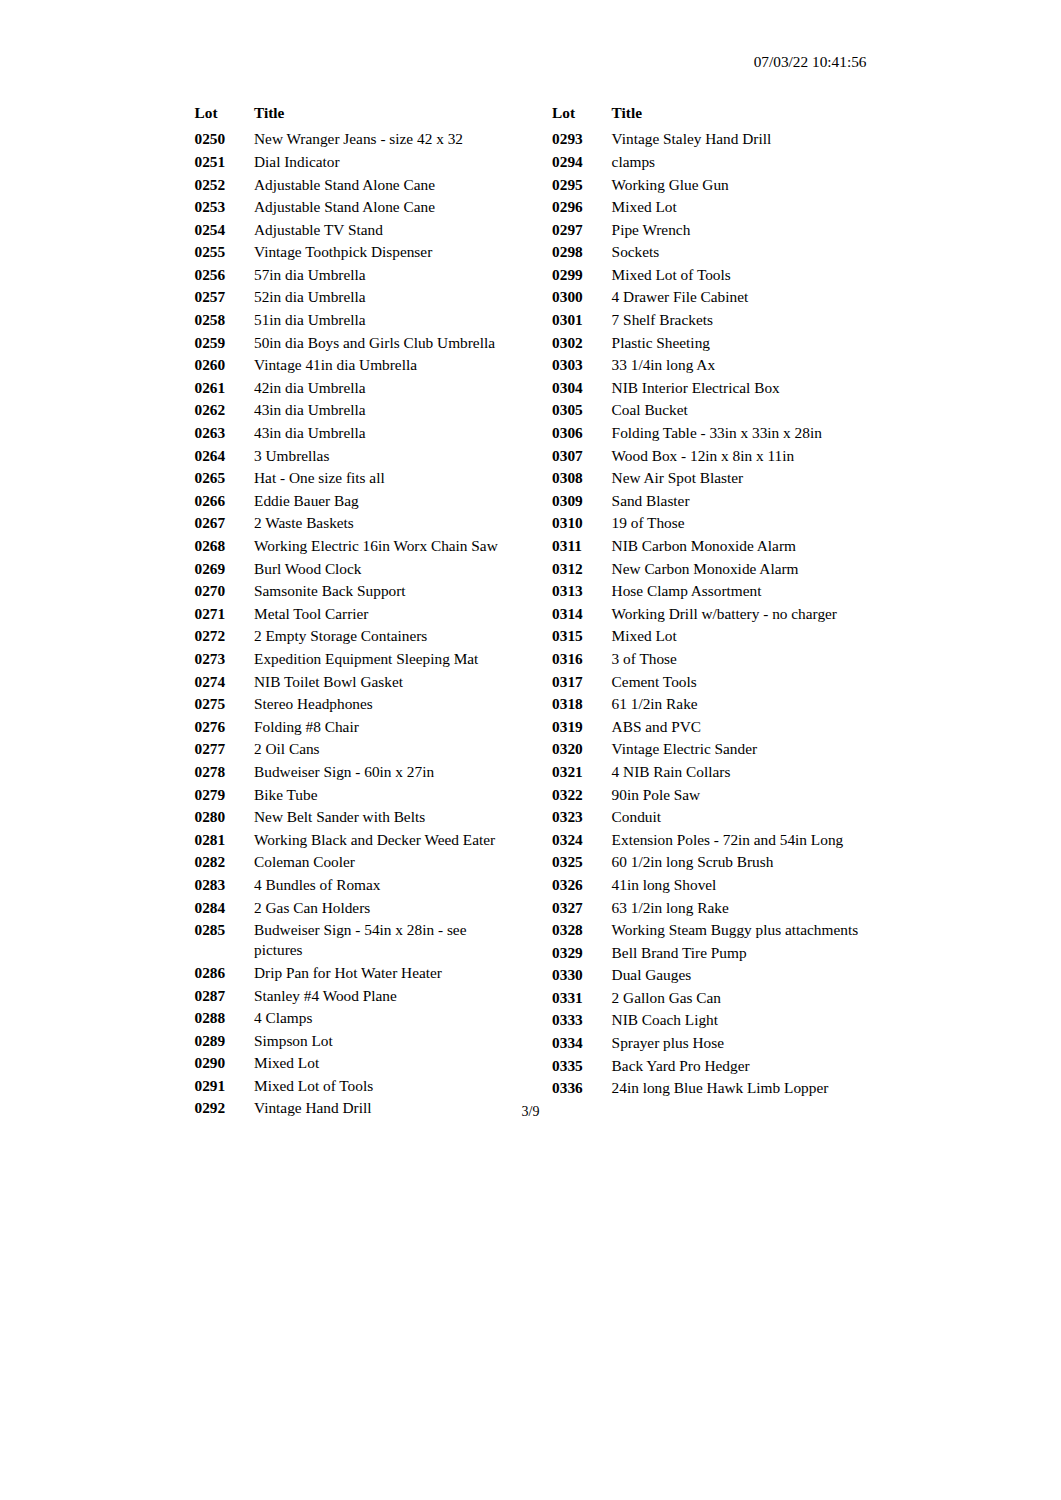07/03/22 10:41:56
| Lot | Title |
| --- | --- |
| 0250 | New Wranger Jeans - size 42 x 32 |
| 0251 | Dial Indicator |
| 0252 | Adjustable Stand Alone Cane |
| 0253 | Adjustable Stand Alone Cane |
| 0254 | Adjustable TV Stand |
| 0255 | Vintage Toothpick Dispenser |
| 0256 | 57in dia Umbrella |
| 0257 | 52in dia Umbrella |
| 0258 | 51in dia Umbrella |
| 0259 | 50in dia Boys and Girls Club Umbrella |
| 0260 | Vintage 41in dia Umbrella |
| 0261 | 42in dia Umbrella |
| 0262 | 43in dia Umbrella |
| 0263 | 43in dia Umbrella |
| 0264 | 3 Umbrellas |
| 0265 | Hat - One size fits all |
| 0266 | Eddie Bauer Bag |
| 0267 | 2 Waste Baskets |
| 0268 | Working Electric 16in Worx Chain Saw |
| 0269 | Burl Wood Clock |
| 0270 | Samsonite Back Support |
| 0271 | Metal Tool Carrier |
| 0272 | 2 Empty Storage Containers |
| 0273 | Expedition Equipment Sleeping Mat |
| 0274 | NIB Toilet Bowl Gasket |
| 0275 | Stereo Headphones |
| 0276 | Folding #8 Chair |
| 0277 | 2 Oil Cans |
| 0278 | Budweiser Sign - 60in x 27in |
| 0279 | Bike Tube |
| 0280 | New Belt Sander with Belts |
| 0281 | Working Black and Decker Weed Eater |
| 0282 | Coleman Cooler |
| 0283 | 4 Bundles of Romax |
| 0284 | 2 Gas Can Holders |
| 0285 | Budweiser Sign - 54in x 28in - see pictures |
| 0286 | Drip Pan for Hot Water Heater |
| 0287 | Stanley #4 Wood Plane |
| 0288 | 4 Clamps |
| 0289 | Simpson Lot |
| 0290 | Mixed Lot |
| 0291 | Mixed Lot of Tools |
| 0292 | Vintage Hand Drill |
| Lot | Title |
| --- | --- |
| 0293 | Vintage Staley Hand Drill |
| 0294 | clamps |
| 0295 | Working Glue Gun |
| 0296 | Mixed Lot |
| 0297 | Pipe Wrench |
| 0298 | Sockets |
| 0299 | Mixed Lot of Tools |
| 0300 | 4 Drawer File Cabinet |
| 0301 | 7 Shelf Brackets |
| 0302 | Plastic Sheeting |
| 0303 | 33 1/4in long Ax |
| 0304 | NIB Interior Electrical Box |
| 0305 | Coal Bucket |
| 0306 | Folding Table - 33in x 33in x 28in |
| 0307 | Wood Box - 12in x 8in x 11in |
| 0308 | New Air Spot Blaster |
| 0309 | Sand Blaster |
| 0310 | 19 of Those |
| 0311 | NIB Carbon Monoxide Alarm |
| 0312 | New Carbon Monoxide Alarm |
| 0313 | Hose Clamp Assortment |
| 0314 | Working Drill w/battery - no charger |
| 0315 | Mixed Lot |
| 0316 | 3 of Those |
| 0317 | Cement Tools |
| 0318 | 61 1/2in Rake |
| 0319 | ABS and PVC |
| 0320 | Vintage Electric Sander |
| 0321 | 4 NIB Rain Collars |
| 0322 | 90in Pole Saw |
| 0323 | Conduit |
| 0324 | Extension Poles - 72in and 54in Long |
| 0325 | 60 1/2in long Scrub Brush |
| 0326 | 41in long Shovel |
| 0327 | 63 1/2in long Rake |
| 0328 | Working Steam Buggy plus attachments |
| 0329 | Bell Brand Tire Pump |
| 0330 | Dual Gauges |
| 0331 | 2 Gallon Gas Can |
| 0333 | NIB Coach Light |
| 0334 | Sprayer plus Hose |
| 0335 | Back Yard Pro Hedger |
| 0336 | 24in long Blue Hawk Limb Lopper |
3/9